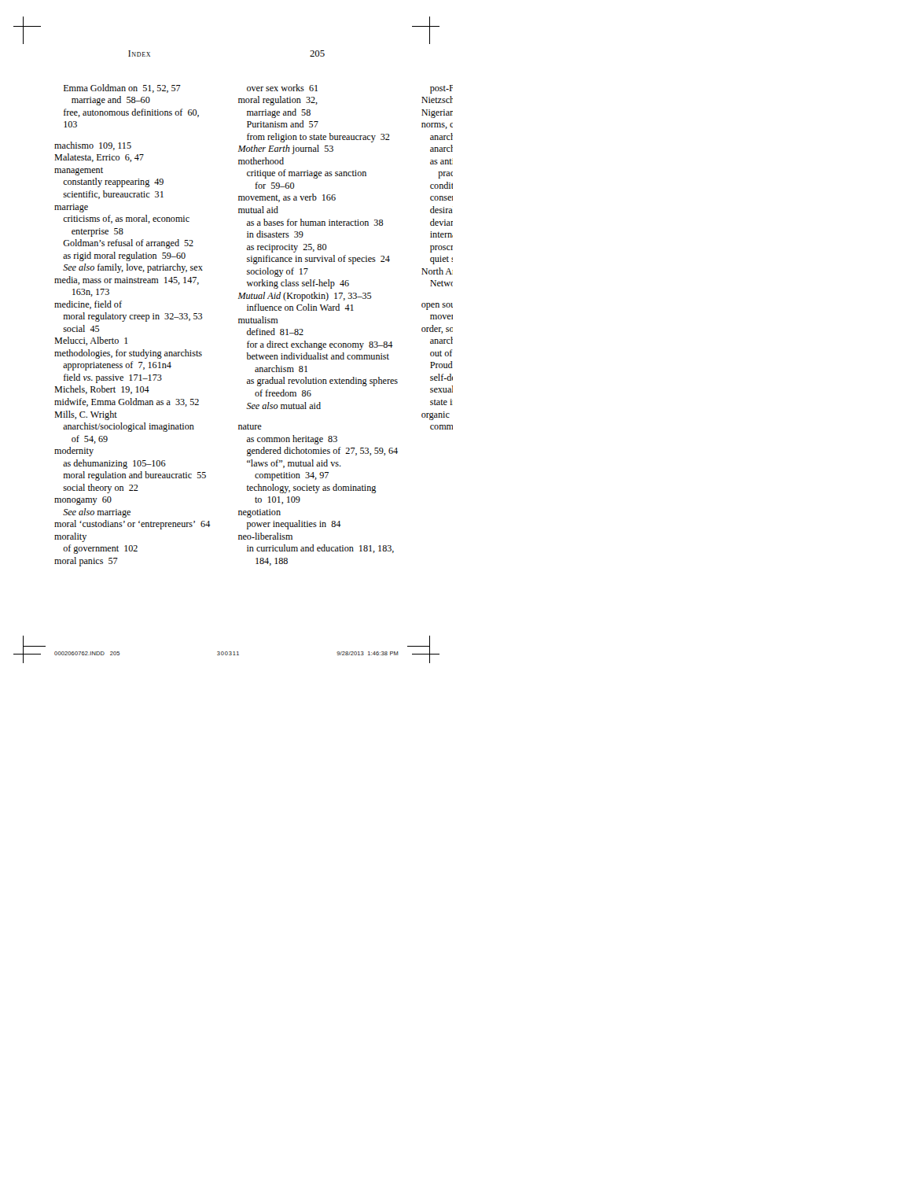Index 205
Emma Goldman on 51, 52, 57
marriage and 58–60
free, autonomous definitions of 60, 103
machismo 109, 115
Malatesta, Errico 6, 47
management
constantly reappearing 49
scientific, bureaucratic 31
marriage
criticisms of, as moral, economic
enterprise 58
Goldman’s refusal of arranged 52
as rigid moral regulation 59–60
See also family, love, patriarchy, sex
media, mass or mainstream 145, 147,
163n, 173
medicine, field of
moral regulatory creep in 32–33, 53
social 45
Melucci, Alberto 1
methodologies, for studying anarchists
appropriateness of 7, 161n4
field vs. passive 171–173
Michels, Robert 19, 104
midwife, Emma Goldman as a 33, 52
Mills, C. Wright
anarchist/sociological imagination
of 54, 69
modernity
as dehumanizing 105–106
moral regulation and bureaucratic 55
social theory on 22
monogamy 60
See also marriage
moral ‘custodians’ or ‘entrepreneurs’ 64
morality
of government 102
moral panics 57
over sex works 61
moral regulation 32,
marriage and 58
Puritanism and 57
from religion to state bureaucracy 32
Mother Earth journal 53
motherhood
critique of marriage as sanction
for 59–60
movement, as a verb 166
mutual aid
as a bases for human interaction 38
in disasters 39
as reciprocity 25, 80
significance in survival of species 24
sociology of 17
working class self-help 46
Mutual Aid (Kropotkin) 17, 33–35
influence on Colin Ward 41
mutualism
defined 81–82
for a direct exchange economy 83–84
between individualist and communist
anarchism 81
as gradual revolution extending spheres
of freedom 86
See also mutual aid
nature
as common heritage 83
gendered dichotomies of 27, 53, 59, 64
“laws of”, mutual aid vs.
competition 34, 97
technology, society as dominating
to 101, 109
negotiation
power inequalities in 84
neo-liberalism
in curriculum and education 181, 183,
184, 188
post-Fordist work restructuring 46
Nietzsche, Friedrich W. 29, 35, 52
Nigerian “Awareness League” 169
norms, community
anarchism as counter-normative 143
anarchist norms 134, 147
as anti-authoritarian social order,
practice 133, 136
conditionality, intensity 134
consensus, importance of 135
desirable and undesirable 138, 151
deviance, as disobeying 142
internalized community 84–85
proscriptive 134
quiet strength of 154
North American Anarchist Studies
Network 18, 176
open source and free software
movements 185
order, social
anarchy as; forms of 2–3
out of common need, durable 23
Proudhon on 70–73, 75
self-determining 13, 25
sexuality and 68
state invoked as agent of 2, 71
organic
community (gemeinschaft) 25
0002060762.INDD 205 300311 9/28/2013 1:46:38 PM